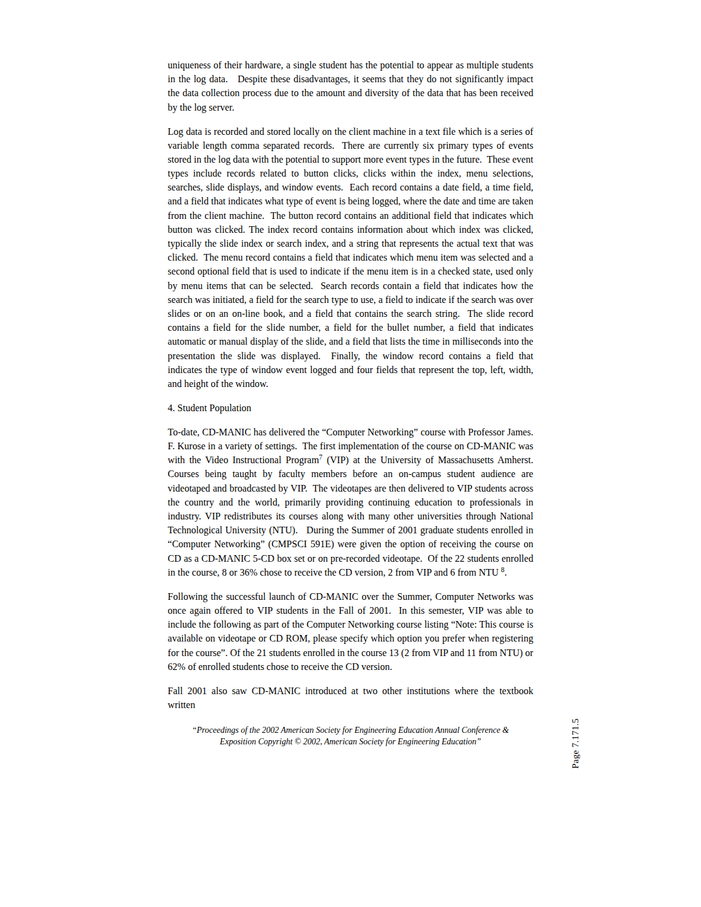uniqueness of their hardware, a single student has the potential to appear as multiple students in the log data. Despite these disadvantages, it seems that they do not significantly impact the data collection process due to the amount and diversity of the data that has been received by the log server.
Log data is recorded and stored locally on the client machine in a text file which is a series of variable length comma separated records. There are currently six primary types of events stored in the log data with the potential to support more event types in the future. These event types include records related to button clicks, clicks within the index, menu selections, searches, slide displays, and window events. Each record contains a date field, a time field, and a field that indicates what type of event is being logged, where the date and time are taken from the client machine. The button record contains an additional field that indicates which button was clicked. The index record contains information about which index was clicked, typically the slide index or search index, and a string that represents the actual text that was clicked. The menu record contains a field that indicates which menu item was selected and a second optional field that is used to indicate if the menu item is in a checked state, used only by menu items that can be selected. Search records contain a field that indicates how the search was initiated, a field for the search type to use, a field to indicate if the search was over slides or on an on-line book, and a field that contains the search string. The slide record contains a field for the slide number, a field for the bullet number, a field that indicates automatic or manual display of the slide, and a field that lists the time in milliseconds into the presentation the slide was displayed. Finally, the window record contains a field that indicates the type of window event logged and four fields that represent the top, left, width, and height of the window.
4. Student Population
To-date, CD-MANIC has delivered the “Computer Networking” course with Professor James. F. Kurose in a variety of settings. The first implementation of the course on CD-MANIC was with the Video Instructional Program7 (VIP) at the University of Massachusetts Amherst. Courses being taught by faculty members before an on-campus student audience are videotaped and broadcasted by VIP. The videotapes are then delivered to VIP students across the country and the world, primarily providing continuing education to professionals in industry. VIP redistributes its courses along with many other universities through National Technological University (NTU). During the Summer of 2001 graduate students enrolled in “Computer Networking” (CMPSCI 591E) were given the option of receiving the course on CD as a CD-MANIC 5-CD box set or on pre-recorded videotape. Of the 22 students enrolled in the course, 8 or 36% chose to receive the CD version, 2 from VIP and 6 from NTU 8.
Following the successful launch of CD-MANIC over the Summer, Computer Networks was once again offered to VIP students in the Fall of 2001. In this semester, VIP was able to include the following as part of the Computer Networking course listing “Note: This course is available on videotape or CD ROM, please specify which option you prefer when registering for the course”. Of the 21 students enrolled in the course 13 (2 from VIP and 11 from NTU) or 62% of enrolled students chose to receive the CD version.
Fall 2001 also saw CD-MANIC introduced at two other institutions where the textbook written
“Proceedings of the 2002 American Society for Engineering Education Annual Conference &
Exposition Copyright © 2002, American Society for Engineering Education”
Page 7.171.5